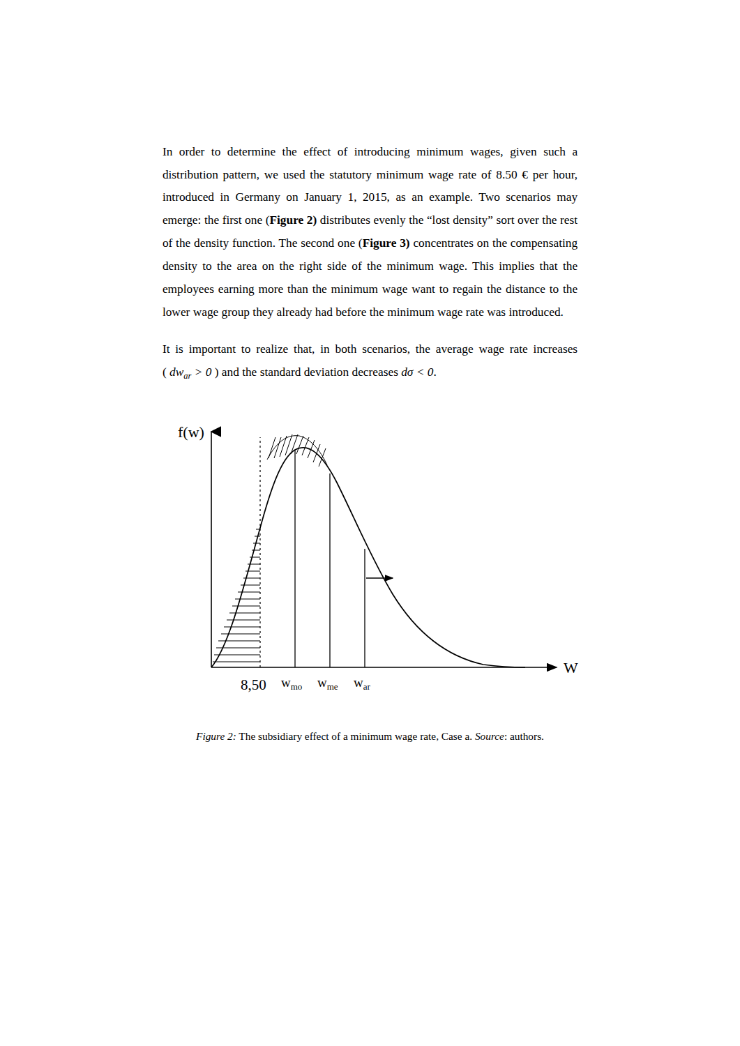In order to determine the effect of introducing minimum wages, given such a distribution pattern, we used the statutory minimum wage rate of 8.50 € per hour, introduced in Germany on January 1, 2015, as an example. Two scenarios may emerge: the first one (Figure 2) distributes evenly the “lost density” sort over the rest of the density function. The second one (Figure 3) concentrates on the compensating density to the area on the right side of the minimum wage. This implies that the employees earning more than the minimum wage want to regain the distance to the lower wage group they already had before the minimum wage rate was introduced.
It is important to realize that, in both scenarios, the average wage rate increases ( dwar > 0 ) and the standard deviation decreases dσ < 0.
f(w) W 8,50 wmo wme war
Figure 2: The subsidiary effect of a minimum wage rate, Case a. Source: authors.